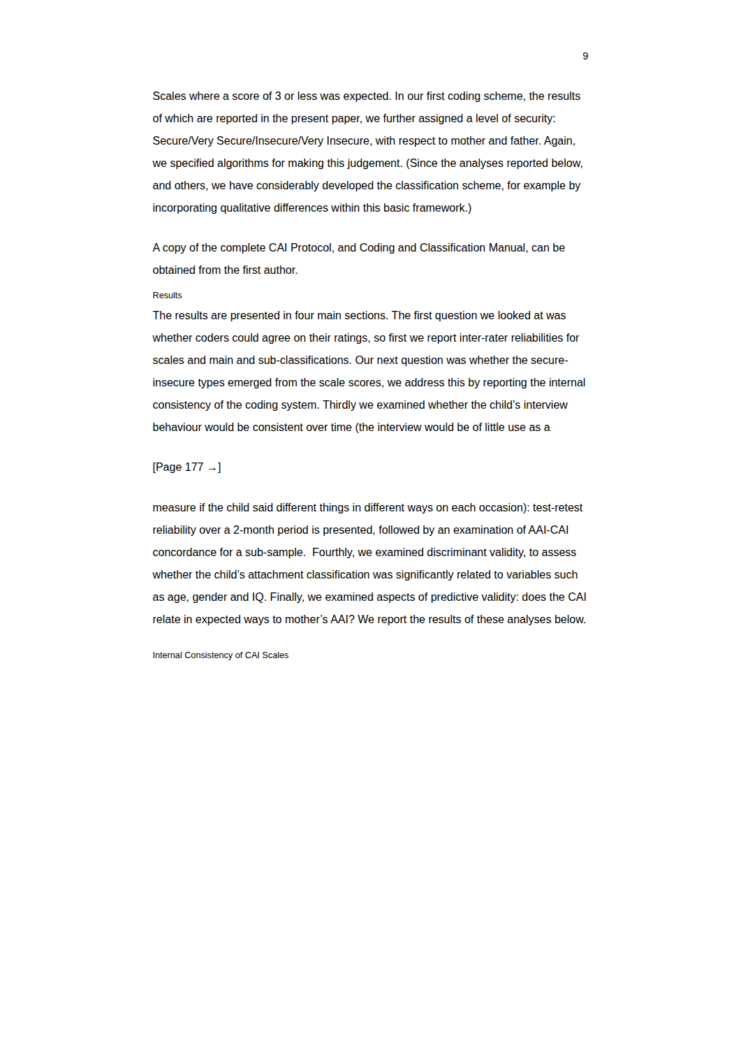9
Scales where a score of 3 or less was expected. In our first coding scheme, the results of which are reported in the present paper, we further assigned a level of security: Secure/Very Secure/Insecure/Very Insecure, with respect to mother and father. Again, we specified algorithms for making this judgement. (Since the analyses reported below, and others, we have considerably developed the classification scheme, for example by incorporating qualitative differences within this basic framework.)
A copy of the complete CAI Protocol, and Coding and Classification Manual, can be obtained from the first author.
Results
The results are presented in four main sections. The first question we looked at was whether coders could agree on their ratings, so first we report inter-rater reliabilities for scales and main and sub-classifications. Our next question was whether the secure-insecure types emerged from the scale scores, we address this by reporting the internal consistency of the coding system. Thirdly we examined whether the child’s interview behaviour would be consistent over time (the interview would be of little use as a
[Page 177 →]
measure if the child said different things in different ways on each occasion): test-retest reliability over a 2-month period is presented, followed by an examination of AAI-CAI concordance for a sub-sample. Fourthly, we examined discriminant validity, to assess whether the child’s attachment classification was significantly related to variables such as age, gender and IQ. Finally, we examined aspects of predictive validity: does the CAI relate in expected ways to mother’s AAI? We report the results of these analyses below.
Internal Consistency of CAI Scales